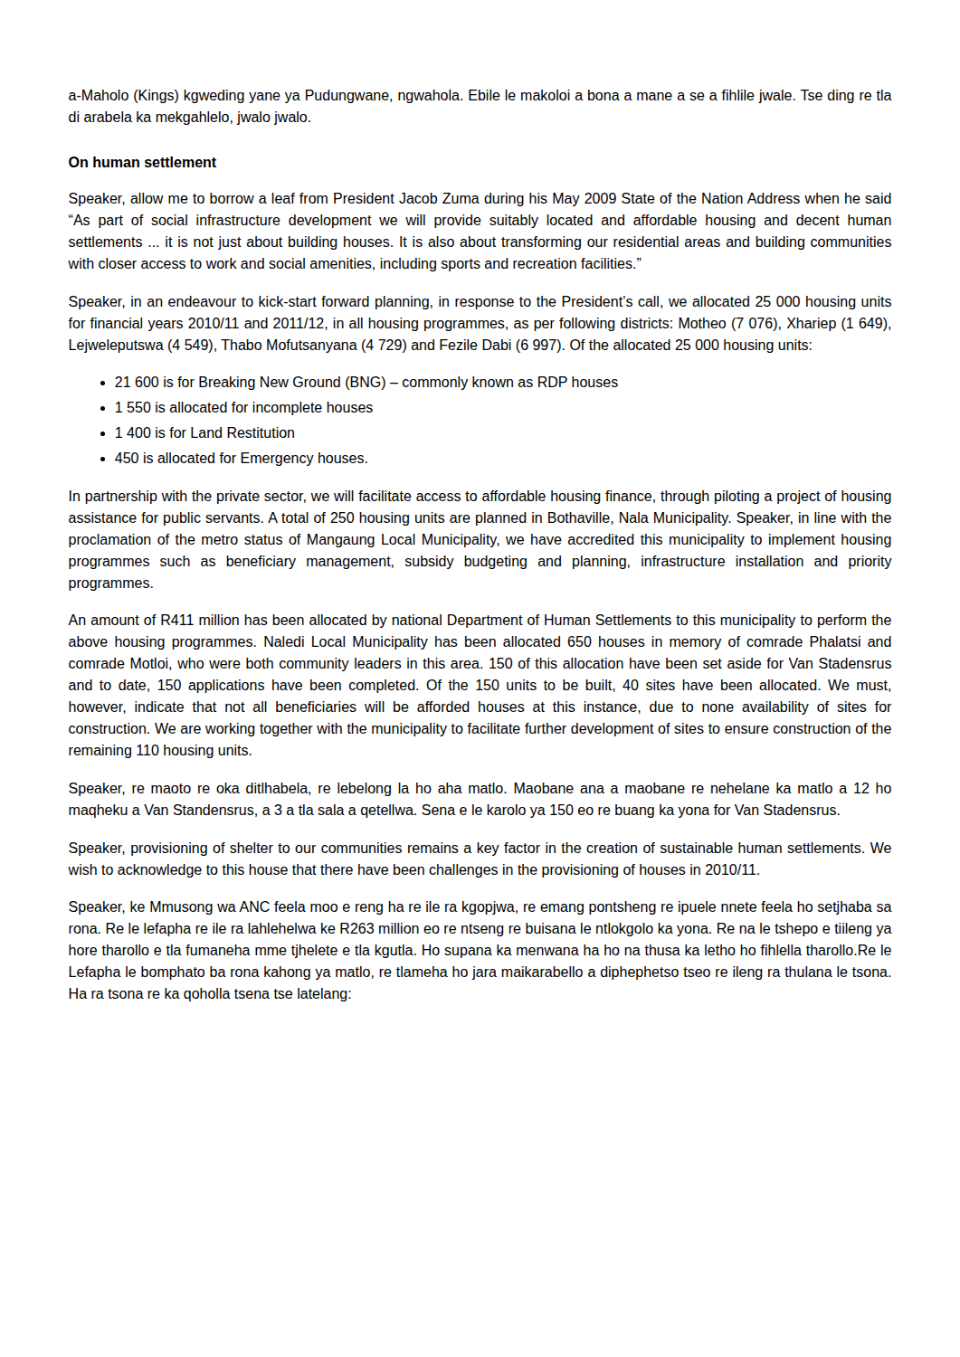a-Maholo (Kings) kgweding yane ya Pudungwane, ngwahola. Ebile le makoloi a bona a mane a se a fihlile jwale. Tse ding re tla di arabela ka mekgahlelo, jwalo jwalo.
On human settlement
Speaker, allow me to borrow a leaf from President Jacob Zuma during his May 2009 State of the Nation Address when he said “As part of social infrastructure development we will provide suitably located and affordable housing and decent human settlements ... it is not just about building houses. It is also about transforming our residential areas and building communities with closer access to work and social amenities, including sports and recreation facilities.”
Speaker, in an endeavour to kick-start forward planning, in response to the President’s call, we allocated 25 000 housing units for financial years 2010/11 and 2011/12, in all housing programmes, as per following districts: Motheo (7 076), Xhariep (1 649), Lejweleputswa (4 549), Thabo Mofutsanyana (4 729) and Fezile Dabi (6 997). Of the allocated 25 000 housing units:
21 600 is for Breaking New Ground (BNG) – commonly known as RDP houses
1 550 is allocated for incomplete houses
1 400 is for Land Restitution
450 is allocated for Emergency houses.
In partnership with the private sector, we will facilitate access to affordable housing finance, through piloting a project of housing assistance for public servants. A total of 250 housing units are planned in Bothaville, Nala Municipality. Speaker, in line with the proclamation of the metro status of Mangaung Local Municipality, we have accredited this municipality to implement housing programmes such as beneficiary management, subsidy budgeting and planning, infrastructure installation and priority programmes.
An amount of R411 million has been allocated by national Department of Human Settlements to this municipality to perform the above housing programmes. Naledi Local Municipality has been allocated 650 houses in memory of comrade Phalatsi and comrade Motloi, who were both community leaders in this area. 150 of this allocation have been set aside for Van Stadensrus and to date, 150 applications have been completed. Of the 150 units to be built, 40 sites have been allocated. We must, however, indicate that not all beneficiaries will be afforded houses at this instance, due to none availability of sites for construction. We are working together with the municipality to facilitate further development of sites to ensure construction of the remaining 110 housing units.
Speaker, re maoto re oka ditlhabela, re lebelong la ho aha matlo. Maobane ana a maobane re nehelane ka matlo a 12 ho maqheku a Van Standensrus, a 3 a tla sala a qetellwa. Sena e le karolo ya 150 eo re buang ka yona for Van Stadensrus.
Speaker, provisioning of shelter to our communities remains a key factor in the creation of sustainable human settlements. We wish to acknowledge to this house that there have been challenges in the provisioning of houses in 2010/11.
Speaker, ke Mmusong wa ANC feela moo e reng ha re ile ra kgopjwa, re emang pontsheng re ipuele nnete feela ho setjhaba sa rona. Re le lefapha re ile ra lahlehelwa ke R263 million eo re ntseng re buisana le ntlokgolo ka yona. Re na le tshepo e tiileng ya hore tharollo e tla fumaneha mme tjhelete e tla kgutla. Ho supana ka menwana ha ho na thusa ka letho ho fihlella tharollo.Re le Lefapha le bomphato ba rona kahong ya matlo, re tlameha ho jara maikarabello a diphephetso tseo re ileng ra thulana le tsona. Ha ra tsona re ka qoholla tsena tse latelang: